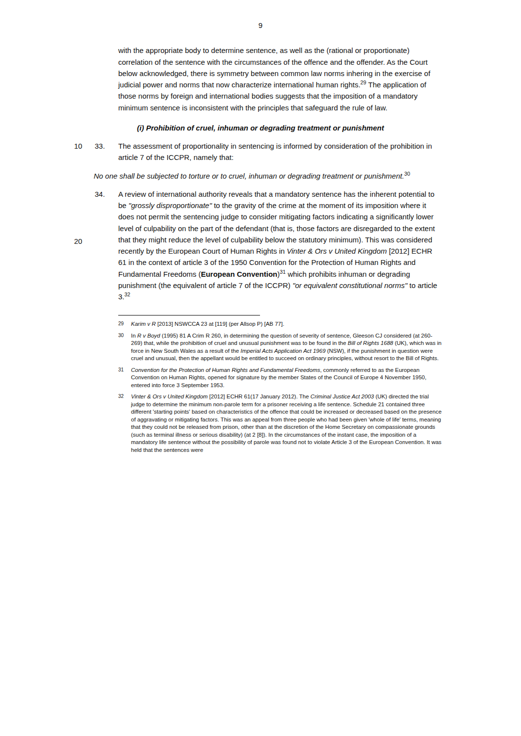9
with the appropriate body to determine sentence, as well as the (rational or proportionate) correlation of the sentence with the circumstances of the offence and the offender. As the Court below acknowledged, there is symmetry between common law norms inhering in the exercise of judicial power and norms that now characterize international human rights.29 The application of those norms by foreign and international bodies suggests that the imposition of a mandatory minimum sentence is inconsistent with the principles that safeguard the rule of law.
(i) Prohibition of cruel, inhuman or degrading treatment or punishment
10 33. The assessment of proportionality in sentencing is informed by consideration of the prohibition in article 7 of the ICCPR, namely that:
No one shall be subjected to torture or to cruel, inhuman or degrading treatment or punishment.30
34. A review of international authority reveals that a mandatory sentence has the inherent potential to be "grossly disproportionate" to the gravity of the crime at the moment of its imposition where it does not permit the sentencing judge to consider mitigating factors indicating a significantly lower level of culpability on the part of the defendant (that is, those factors are disregarded to the extent that they might reduce the level of culpability below the statutory minimum). This was considered recently by the European Court of Human Rights in Vinter & Ors v United Kingdom [2012] ECHR 61 in the context of article 3 of the 1950 Convention for the Protection of Human Rights and Fundamental Freedoms (European Convention)31 which prohibits inhuman or degrading punishment (the equivalent of article 7 of the ICCPR) "or equivalent constitutional norms" to article 3.32
20
29 Karim v R [2013] NSWCCA 23 at [119] (per Allsop P) [AB 77].
30 In R v Boyd (1995) 81 A Crim R 260, in determining the question of severity of sentence, Gleeson CJ considered (at 260-269) that, while the prohibition of cruel and unusual punishment was to be found in the Bill of Rights 1688 (UK), which was in force in New South Wales as a result of the Imperial Acts Application Act 1969 (NSW), if the punishment in question were cruel and unusual, then the appellant would be entitled to succeed on ordinary principles, without resort to the Bill of Rights.
31 Convention for the Protection of Human Rights and Fundamental Freedoms, commonly referred to as the European Convention on Human Rights, opened for signature by the member States of the Council of Europe 4 November 1950, entered into force 3 September 1953.
32 Vinter & Ors v United Kingdom [2012] ECHR 61(17 January 2012). The Criminal Justice Act 2003 (UK) directed the trial judge to determine the minimum non-parole term for a prisoner receiving a life sentence. Schedule 21 contained three different 'starting points' based on characteristics of the offence that could be increased or decreased based on the presence of aggravating or mitigating factors. This was an appeal from three people who had been given 'whole of life' terms, meaning that they could not be released from prison, other than at the discretion of the Home Secretary on compassionate grounds (such as terminal illness or serious disability) (at 2 [8]). In the circumstances of the instant case, the imposition of a mandatory life sentence without the possibility of parole was found not to violate Article 3 of the European Convention. It was held that the sentences were